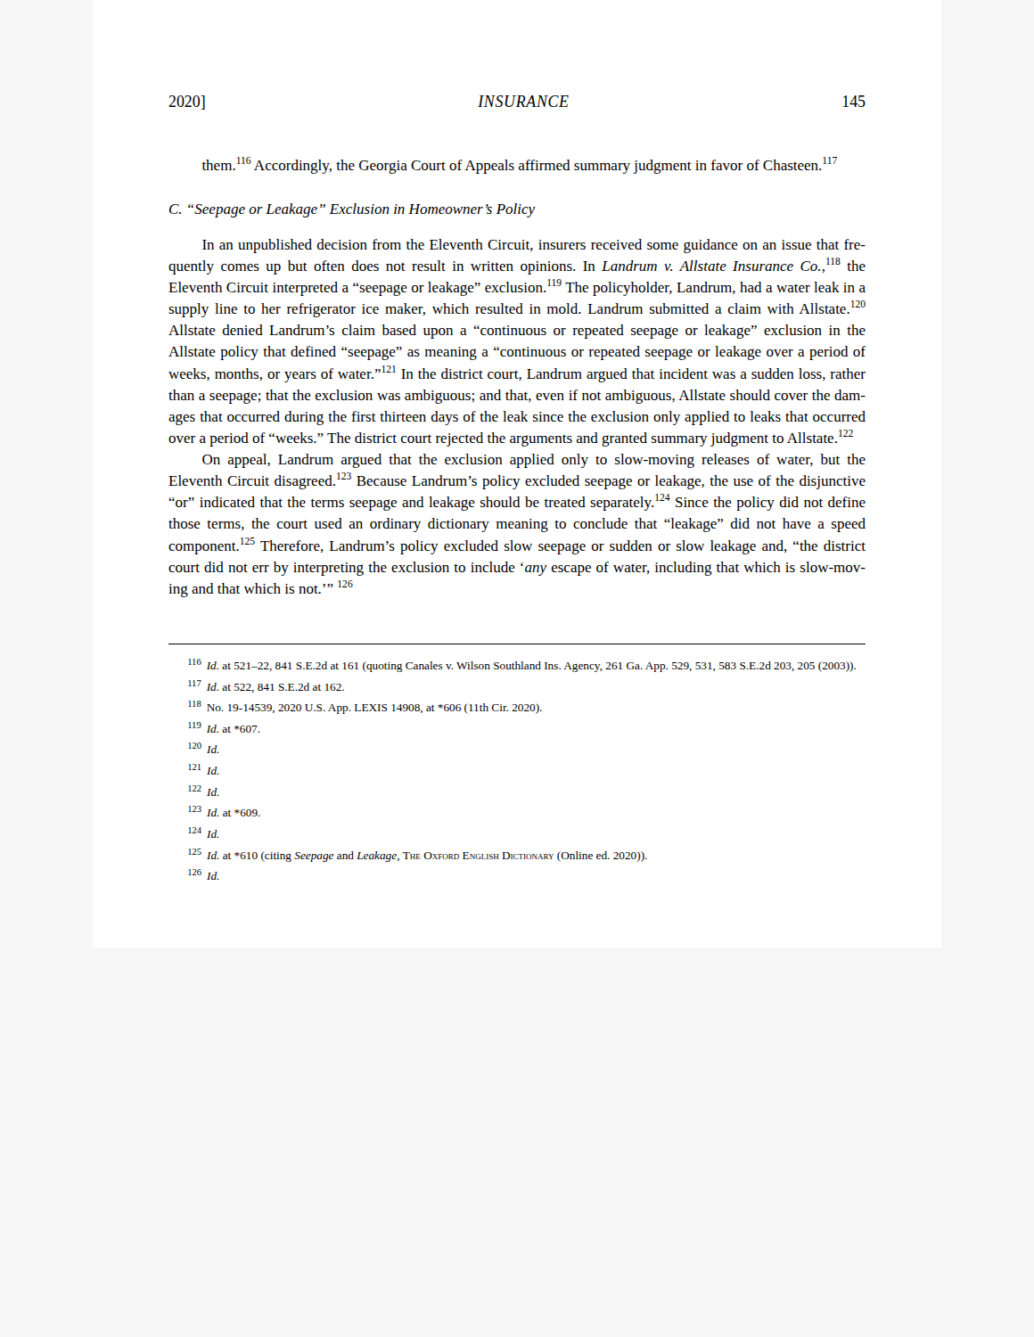2020] Insurance 145
them.116 Accordingly, the Georgia Court of Appeals affirmed summary judgment in favor of Chasteen.117
C. “Seepage or Leakage” Exclusion in Homeowner’s Policy
In an unpublished decision from the Eleventh Circuit, insurers received some guidance on an issue that frequently comes up but often does not result in written opinions. In Landrum v. Allstate Insurance Co.,118 the Eleventh Circuit interpreted a “seepage or leakage” exclusion.119 The policyholder, Landrum, had a water leak in a supply line to her refrigerator ice maker, which resulted in mold. Landrum submitted a claim with Allstate.120 Allstate denied Landrum’s claim based upon a “continuous or repeated seepage or leakage” exclusion in the Allstate policy that defined “seepage” as meaning a “continuous or repeated seepage or leakage over a period of weeks, months, or years of water.”121 In the district court, Landrum argued that incident was a sudden loss, rather than a seepage; that the exclusion was ambiguous; and that, even if not ambiguous, Allstate should cover the damages that occurred during the first thirteen days of the leak since the exclusion only applied to leaks that occurred over a period of “weeks.” The district court rejected the arguments and granted summary judgment to Allstate.122
On appeal, Landrum argued that the exclusion applied only to slow-moving releases of water, but the Eleventh Circuit disagreed.123 Because Landrum’s policy excluded seepage or leakage, the use of the disjunctive “or” indicated that the terms seepage and leakage should be treated separately.124 Since the policy did not define those terms, the court used an ordinary dictionary meaning to conclude that “leakage” did not have a speed component.125 Therefore, Landrum’s policy excluded slow seepage or sudden or slow leakage and, “the district court did not err by interpreting the exclusion to include ‘any escape of water, including that which is slow-moving and that which is not.’” 126
116 Id. at 521–22, 841 S.E.2d at 161 (quoting Canales v. Wilson Southland Ins. Agency, 261 Ga. App. 529, 531, 583 S.E.2d 203, 205 (2003)).
117 Id. at 522, 841 S.E.2d at 162.
118 No. 19-14539, 2020 U.S. App. LEXIS 14908, at *606 (11th Cir. 2020).
119 Id. at *607.
120 Id.
121 Id.
122 Id.
123 Id. at *609.
124 Id.
125 Id. at *610 (citing Seepage and Leakage, The Oxford English Dictionary (Online ed. 2020)).
126 Id.